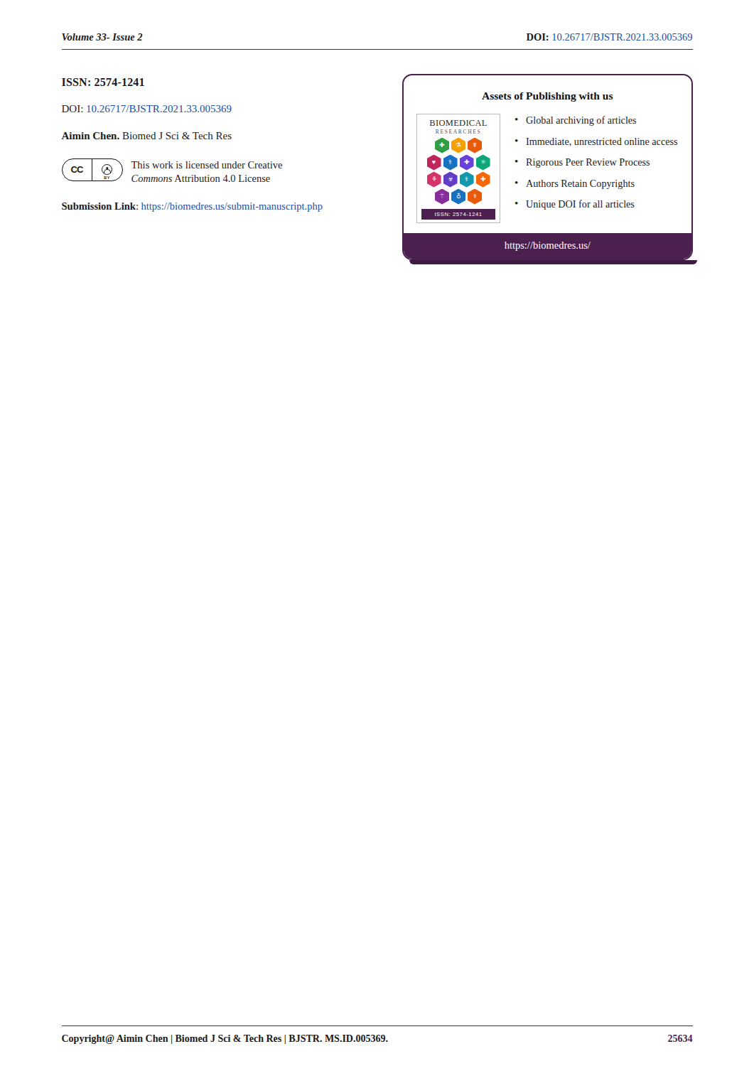Volume 33- Issue 2
DOI: 10.26717/BJSTR.2021.33.005369
ISSN: 2574-1241
DOI: 10.26717/BJSTR.2021.33.005369
Aimin Chen. Biomed J Sci & Tech Res
CC
BY
This work is licensed under Creative
Commons Attribution 4.0 License
Submission Link: https://biomedres.us/submit-manuscript.php
Assets of Publishing with us
BIOMEDICAL RESEARCHES
✚ ⚗ ☤
♥ ⚕ ✚ ⚛
⚘ ☣ ⚕ ✚
⚚ ♁ ⚕
ISSN: 2574-1241
Global archiving of articles
Immediate, unrestricted online access
Rigorous Peer Review Process
Authors Retain Copyrights
Unique DOI for all articles
https://biomedres.us/
Copyright@ Aimin Chen | Biomed J Sci & Tech Res | BJSTR. MS.ID.005369.
25634